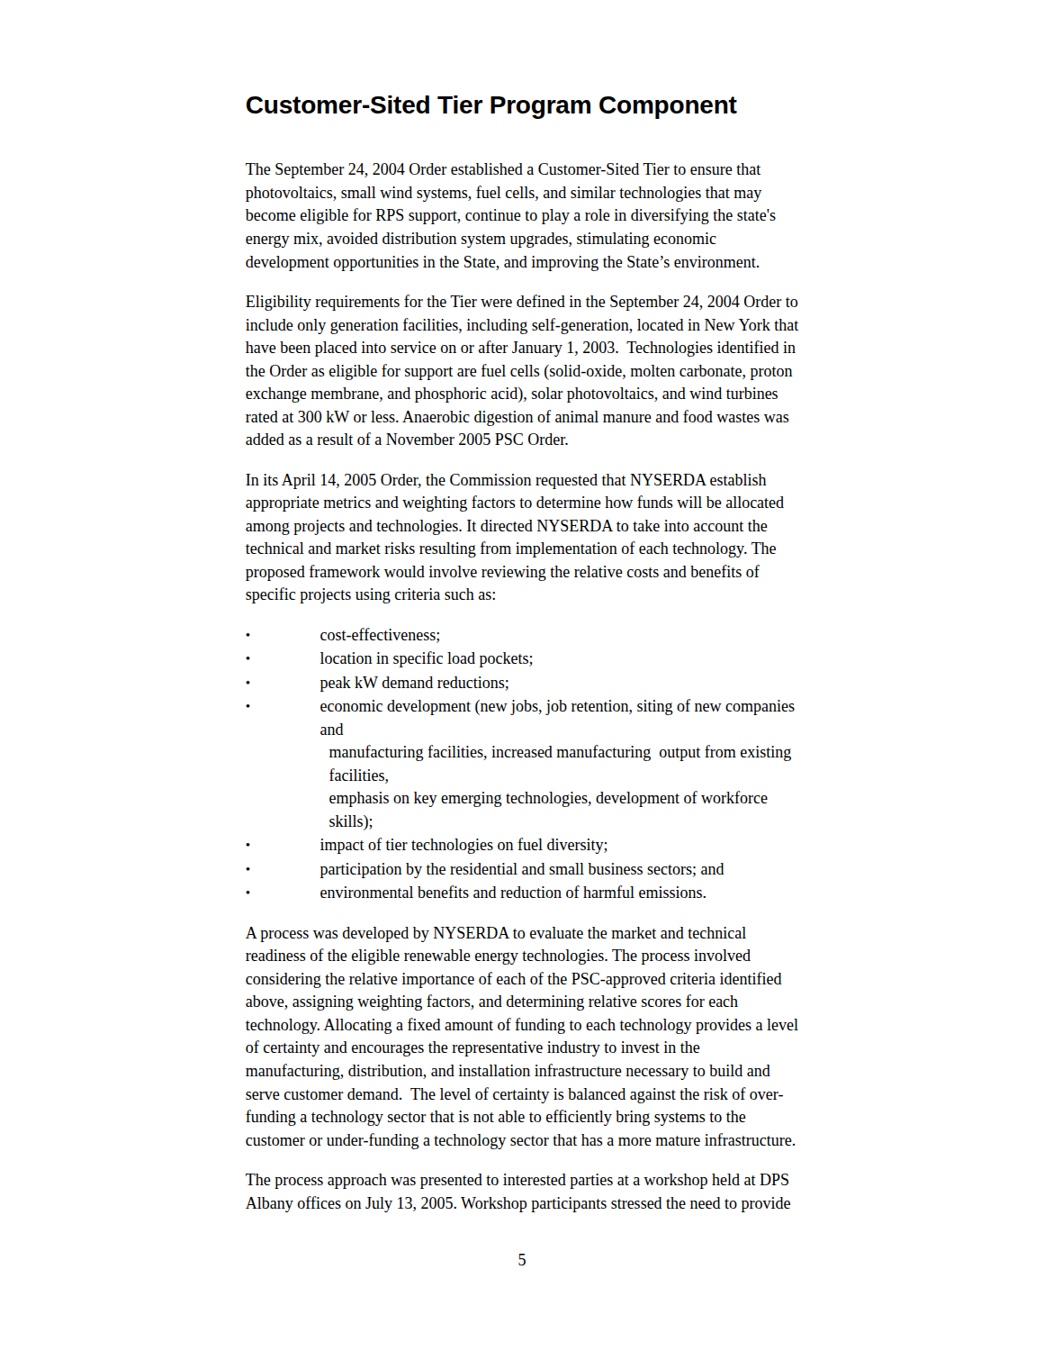Customer-Sited Tier Program Component
The September 24, 2004 Order established a Customer-Sited Tier to ensure that photovoltaics, small wind systems, fuel cells, and similar technologies that may become eligible for RPS support, continue to play a role in diversifying the state's energy mix, avoided distribution system upgrades, stimulating economic development opportunities in the State, and improving the State’s environment.
Eligibility requirements for the Tier were defined in the September 24, 2004 Order to include only generation facilities, including self-generation, located in New York that have been placed into service on or after January 1, 2003. Technologies identified in the Order as eligible for support are fuel cells (solid-oxide, molten carbonate, proton exchange membrane, and phosphoric acid), solar photovoltaics, and wind turbines rated at 300 kW or less. Anaerobic digestion of animal manure and food wastes was added as a result of a November 2005 PSC Order.
In its April 14, 2005 Order, the Commission requested that NYSERDA establish appropriate metrics and weighting factors to determine how funds will be allocated among projects and technologies. It directed NYSERDA to take into account the technical and market risks resulting from implementation of each technology. The proposed framework would involve reviewing the relative costs and benefits of specific projects using criteria such as:
cost-effectiveness;
location in specific load pockets;
peak kW demand reductions;
economic development (new jobs, job retention, siting of new companies and manufacturing facilities, increased manufacturing output from existing facilities, emphasis on key emerging technologies, development of workforce skills);
impact of tier technologies on fuel diversity;
participation by the residential and small business sectors; and
environmental benefits and reduction of harmful emissions.
A process was developed by NYSERDA to evaluate the market and technical readiness of the eligible renewable energy technologies. The process involved considering the relative importance of each of the PSC-approved criteria identified above, assigning weighting factors, and determining relative scores for each technology. Allocating a fixed amount of funding to each technology provides a level of certainty and encourages the representative industry to invest in the manufacturing, distribution, and installation infrastructure necessary to build and serve customer demand. The level of certainty is balanced against the risk of over-funding a technology sector that is not able to efficiently bring systems to the customer or under-funding a technology sector that has a more mature infrastructure.
The process approach was presented to interested parties at a workshop held at DPS Albany offices on July 13, 2005. Workshop participants stressed the need to provide
5